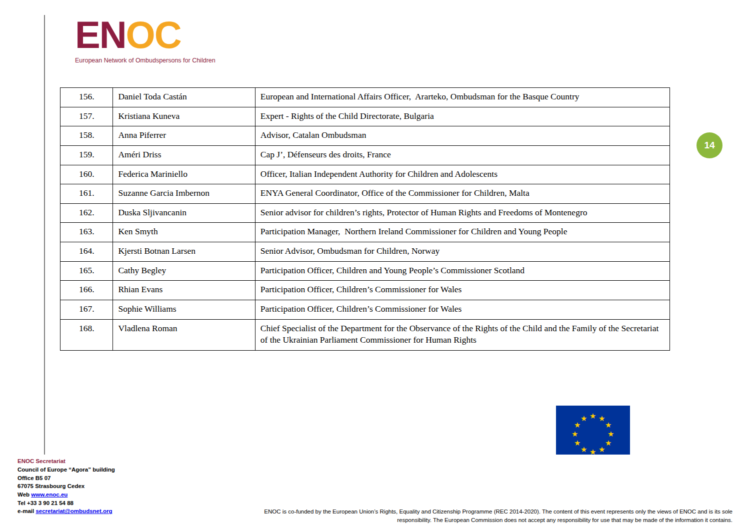ENOC
European Network of Ombudspersons for Children
14
| 156. | Daniel Toda Castán | European and International Affairs Officer, Ararteko, Ombudsman for the Basque Country |
| 157. | Kristiana Kuneva | Expert - Rights of the Child Directorate, Bulgaria |
| 158. | Anna Piferrer | Advisor, Catalan Ombudsman |
| 159. | Améri Driss | Cap J’, Défenseurs des droits, France |
| 160. | Federica Mariniello | Officer, Italian Independent Authority for Children and Adolescents |
| 161. | Suzanne Garcia Imbernon | ENYA General Coordinator, Office of the Commissioner for Children, Malta |
| 162. | Duska Sljivancanin | Senior advisor for children’s rights, Protector of Human Rights and Freedoms of Montenegro |
| 163. | Ken Smyth | Participation Manager, Northern Ireland Commissioner for Children and Young People |
| 164. | Kjersti Botnan Larsen | Senior Advisor, Ombudsman for Children, Norway |
| 165. | Cathy Begley | Participation Officer, Children and Young People’s Commissioner Scotland |
| 166. | Rhian Evans | Participation Officer, Children’s Commissioner for Wales |
| 167. | Sophie Williams | Participation Officer, Children’s Commissioner for Wales |
| 168. | Vladlena Roman | Chief Specialist of the Department for the Observance of the Rights of the Child and the Family of the Secretariat of the Ukrainian Parliament Commissioner for Human Rights |
ENOC Secretariat
Council of Europe “Agora” building
Office B5 07
67075 Strasbourg Cedex
Web www.enoc.eu
Tel +33 3 90 21 54 88
e-mail secretariat@ombudsnet.org
★ ★ ★ ★ ★ ★ ★ ★ ★ ★ ★ ★
ENOC is co-funded by the European Union’s Rights, Equality and Citizenship Programme (REC 2014-2020). The content of this event represents only the views of ENOC and is its sole responsibility. The European Commission does not accept any responsibility for use that may be made of the information it contains.